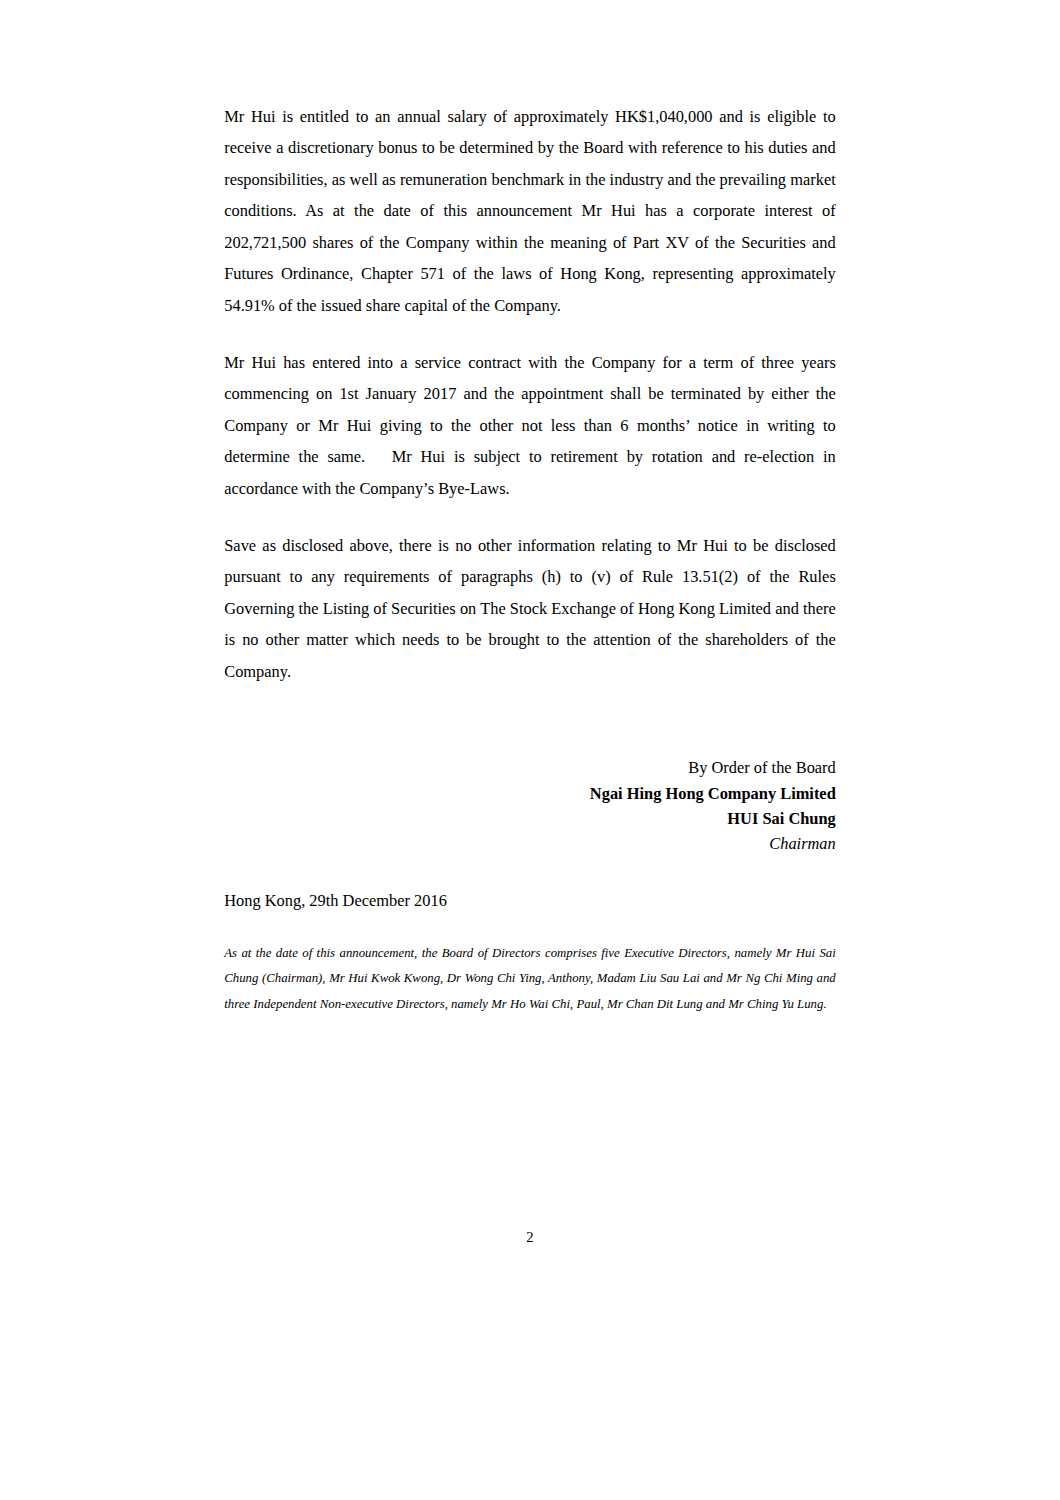Mr Hui is entitled to an annual salary of approximately HK$1,040,000 and is eligible to receive a discretionary bonus to be determined by the Board with reference to his duties and responsibilities, as well as remuneration benchmark in the industry and the prevailing market conditions. As at the date of this announcement Mr Hui has a corporate interest of 202,721,500 shares of the Company within the meaning of Part XV of the Securities and Futures Ordinance, Chapter 571 of the laws of Hong Kong, representing approximately 54.91% of the issued share capital of the Company.
Mr Hui has entered into a service contract with the Company for a term of three years commencing on 1st January 2017 and the appointment shall be terminated by either the Company or Mr Hui giving to the other not less than 6 months’ notice in writing to determine the same. Mr Hui is subject to retirement by rotation and re-election in accordance with the Company’s Bye-Laws.
Save as disclosed above, there is no other information relating to Mr Hui to be disclosed pursuant to any requirements of paragraphs (h) to (v) of Rule 13.51(2) of the Rules Governing the Listing of Securities on The Stock Exchange of Hong Kong Limited and there is no other matter which needs to be brought to the attention of the shareholders of the Company.
By Order of the Board
Ngai Hing Hong Company Limited
HUI Sai Chung
Chairman
Hong Kong, 29th December 2016
As at the date of this announcement, the Board of Directors comprises five Executive Directors, namely Mr Hui Sai Chung (Chairman), Mr Hui Kwok Kwong, Dr Wong Chi Ying, Anthony, Madam Liu Sau Lai and Mr Ng Chi Ming and three Independent Non-executive Directors, namely Mr Ho Wai Chi, Paul, Mr Chan Dit Lung and Mr Ching Yu Lung.
2